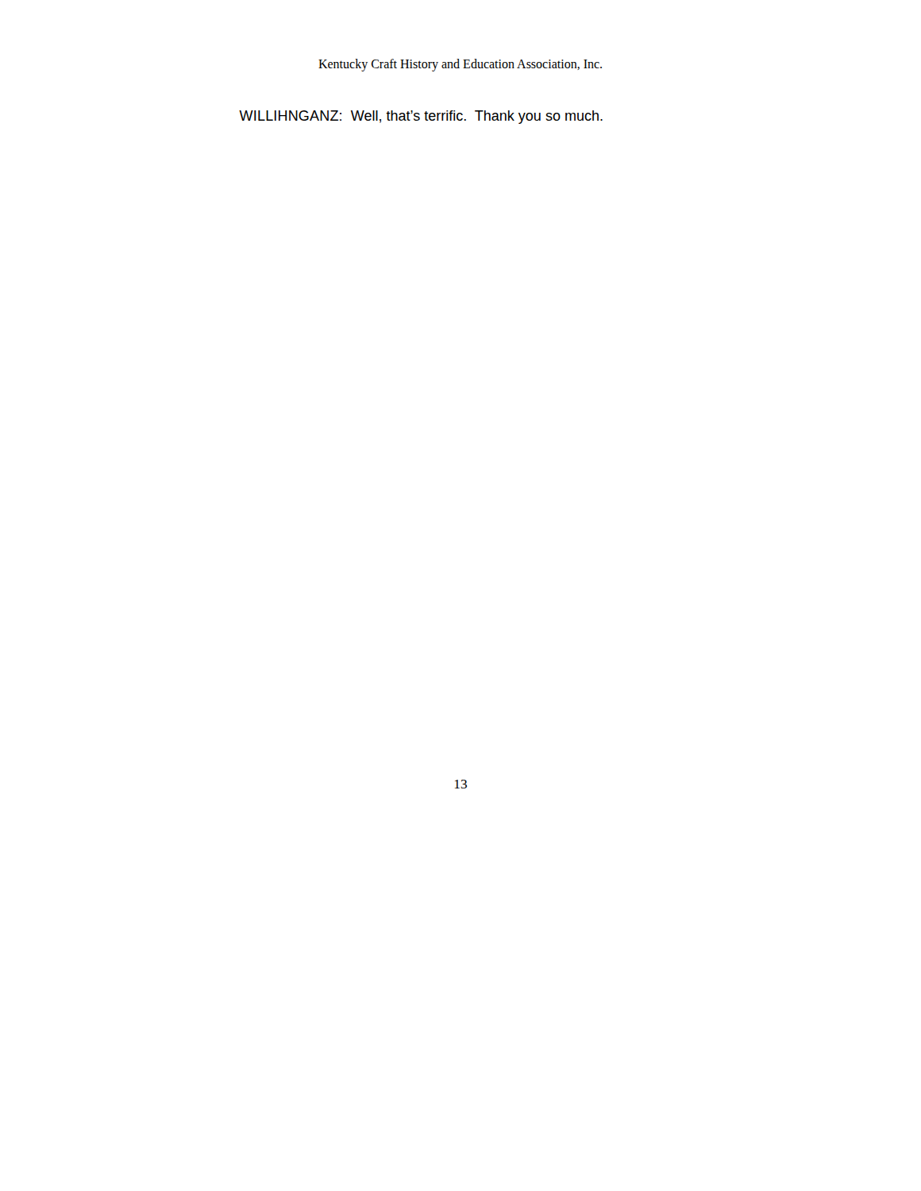Kentucky Craft History and Education Association, Inc.
WILLIHNGANZ: Well, that’s terrific. Thank you so much.
13